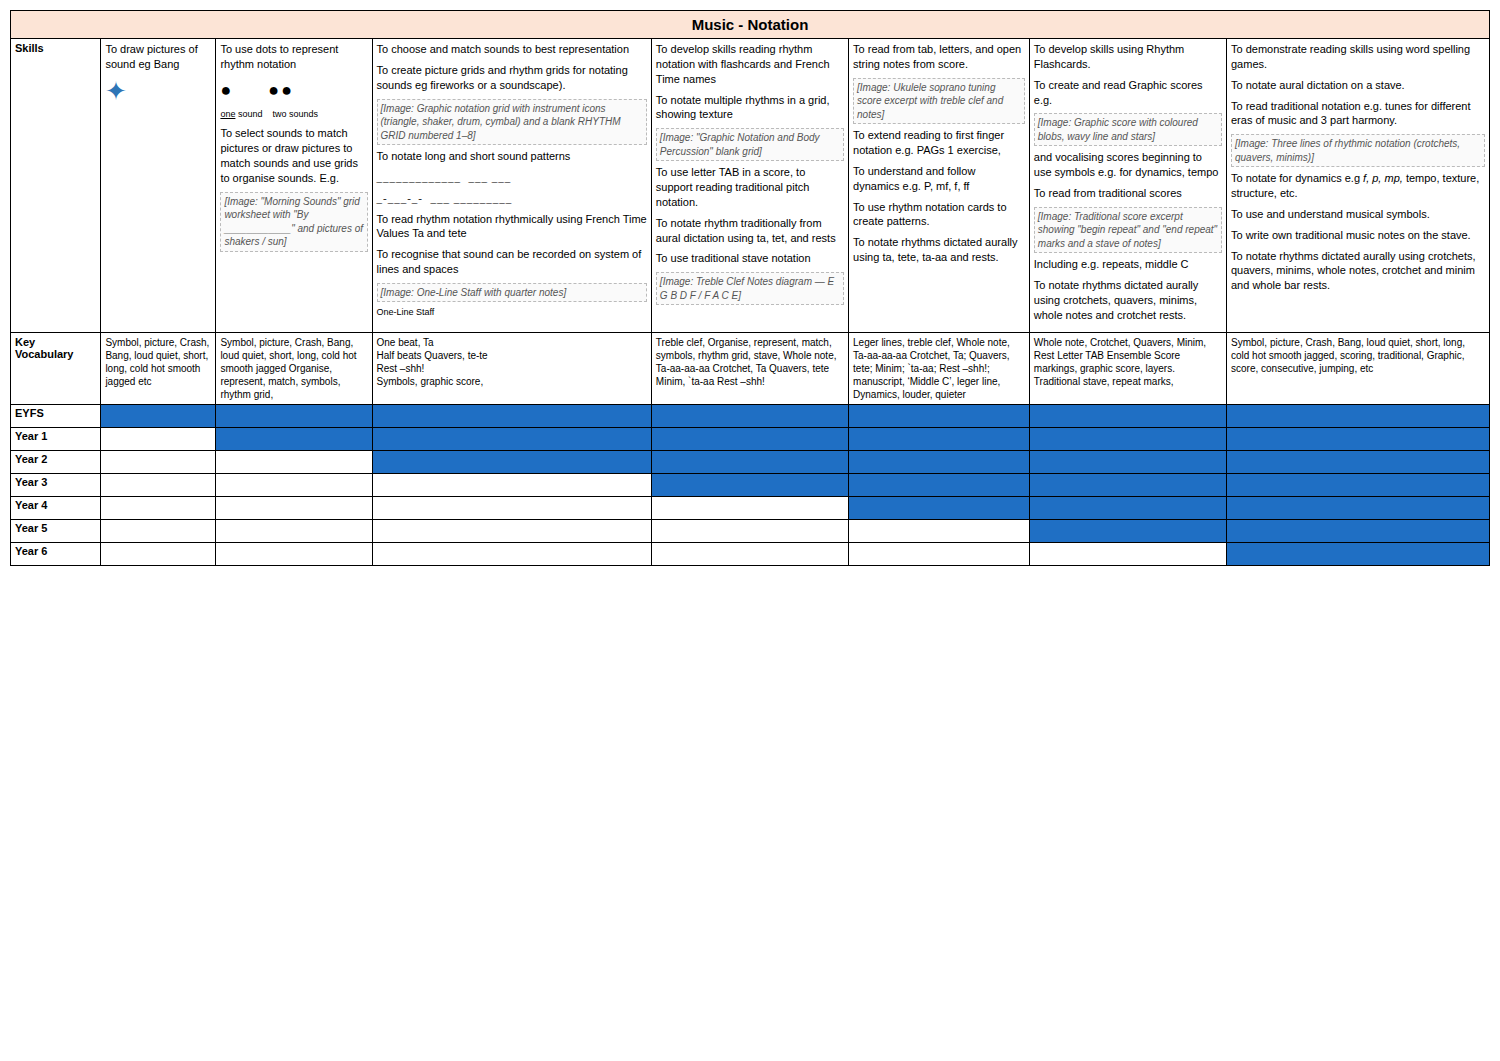| Music - Notation |
| --- |
| Skills | To draw pictures of sound eg Bang ✦ | To use dots to represent rhythm notation ● ●● one sound two sounds To select sounds to match pictures or draw pictures to match sounds and use grids to organise sounds. E.g. [Image: "Morning Sounds" grid worksheet with "By ____________" and pictures of shakers / sun] | To choose and match sounds to best representation To create picture grids and rhythm grids for notating sounds eg fireworks or a soundscape). [Image: Graphic notation grid with instrument icons (triangle, shaker, drum, cymbal) and a blank RHYTHM GRID numbered 1–8] To notate long and short sound patterns _____________ ___ ___ _-___-_- ___ _________ To read rhythm notation rhythmically using French Time Values Ta and tete To recognise that sound can be recorded on system of lines and spaces [Image: One-Line Staff with quarter notes] One-Line Staff | To develop skills reading rhythm notation with flashcards and French Time names To notate multiple rhythms in a grid, showing texture [Image: "Graphic Notation and Body Percussion" blank grid] To use letter TAB in a score, to support reading traditional pitch notation. To notate rhythm traditionally from aural dictation using ta, tet, and rests To use traditional stave notation [Image: Treble Clef Notes diagram — E G B D F / F A C E] | To read from tab, letters, and open string notes from score. [Image: Ukulele soprano tuning score excerpt with treble clef and notes] To extend reading to first finger notation e.g. PAGs 1 exercise, To understand and follow dynamics e.g. P, mf, f, ff To use rhythm notation cards to create patterns. To notate rhythms dictated aurally using ta, tete, ta-aa and rests. | To develop skills using Rhythm Flashcards. To create and read Graphic scores e.g. [Image: Graphic score with coloured blobs, wavy line and stars] and vocalising scores beginning to use symbols e.g. for dynamics, tempo To read from traditional scores [Image: Traditional score excerpt showing "begin repeat" and "end repeat" marks and a stave of notes] Including e.g. repeats, middle C To notate rhythms dictated aurally using crotchets, quavers, minims, whole notes and crotchet rests. | To demonstrate reading skills using word spelling games. To notate aural dictation on a stave. To read traditional notation e.g. tunes for different eras of music and 3 part harmony. [Image: Three lines of rhythmic notation (crotchets, quavers, minims)] To notate for dynamics e.g f, p, mp, tempo, texture, structure, etc. To use and understand musical symbols. To write own traditional music notes on the stave. To notate rhythms dictated aurally using crotchets, quavers, minims, whole notes, crotchet and minim and whole bar rests. |
| Key Vocabulary | Symbol, picture, Crash, Bang, loud quiet, short, long, cold hot smooth jagged etc | Symbol, picture, Crash, Bang, loud quiet, short, long, cold hot smooth jagged Organise, represent, match, symbols, rhythm grid, | One beat, Ta Half beats Quavers, te-te Rest –shh! Symbols, graphic score, | Treble clef, Organise, represent, match, symbols, rhythm grid, stave, Whole note, Ta-aa-aa-aa Crotchet, Ta Quavers, tete Minim, `ta-aa Rest –shh! | Leger lines, treble clef, Whole note, Ta-aa-aa-aa Crotchet, Ta; Quavers, tete; Minim; `ta-aa; Rest –shh!; manuscript, ‘Middle C’, leger line, Dynamics, louder, quieter | Whole note, Crotchet, Quavers, Minim, Rest Letter TAB Ensemble Score markings, graphic score, layers. Traditional stave, repeat marks, | Symbol, picture, Crash, Bang, loud quiet, short, long, cold hot smooth jagged, scoring, traditional, Graphic, score, consecutive, jumping, etc |
| EYFS | | | | | | | |
| Year 1 | | | | | | | |
| Year 2 | | | | | | | |
| Year 3 | | | | | | | |
| Year 4 | | | | | | | |
| Year 5 | | | | | | | |
| Year 6 | | | | | | | |